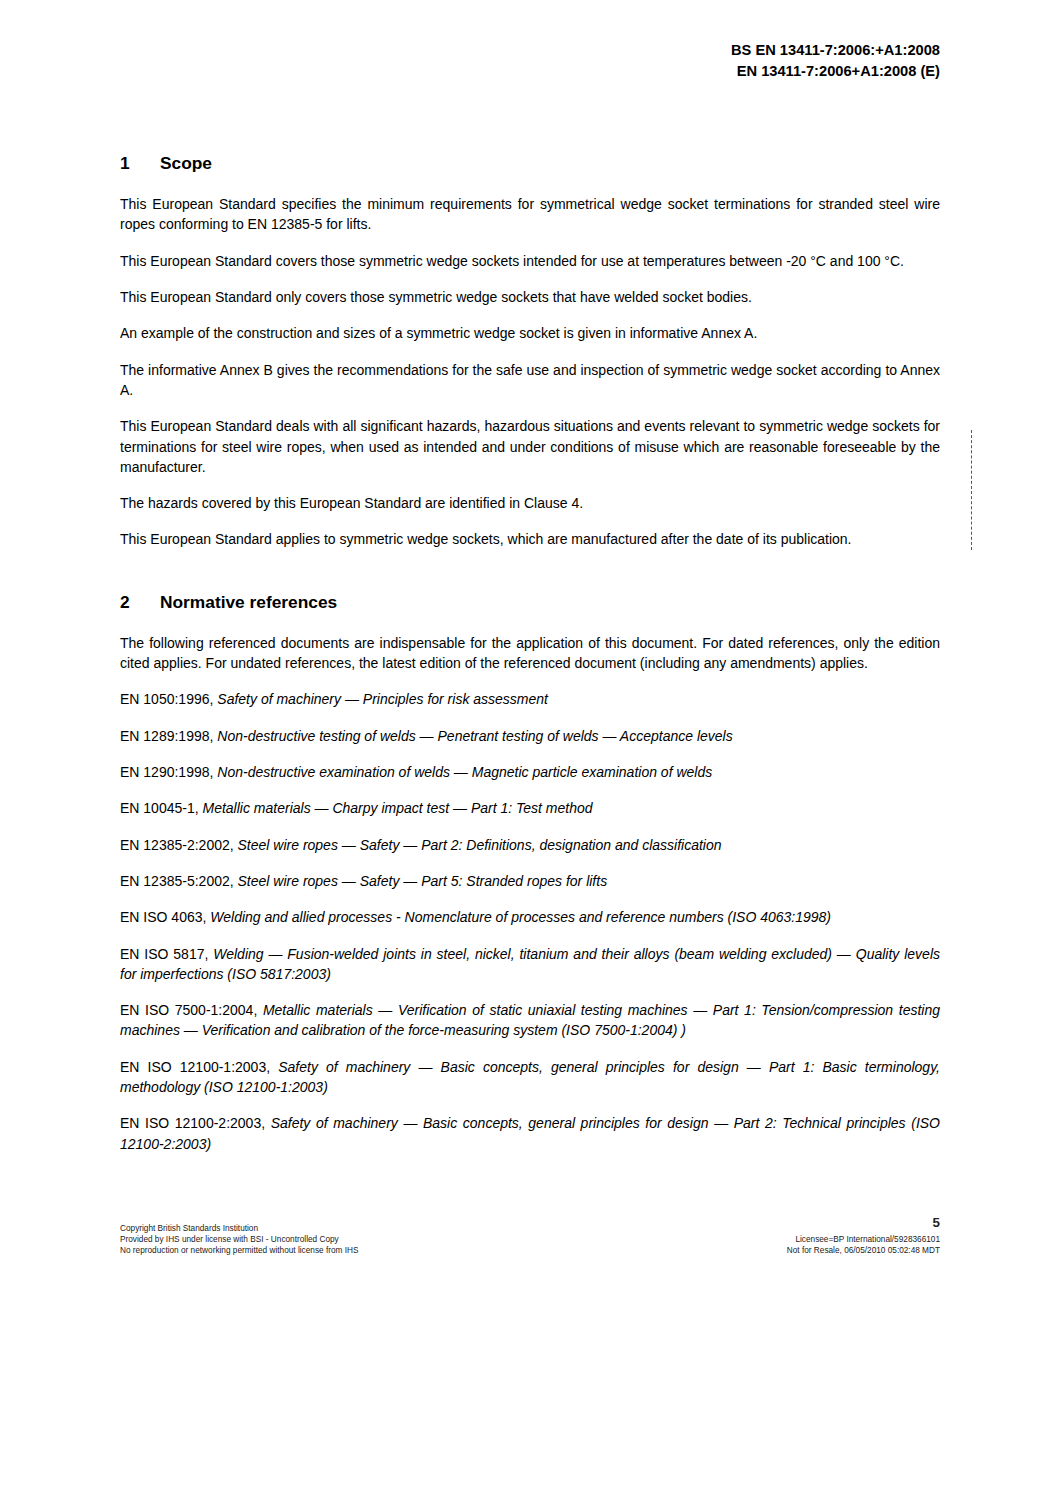BS EN 13411-7:2006:+A1:2008
EN 13411-7:2006+A1:2008 (E)
1 Scope
This European Standard specifies the minimum requirements for symmetrical wedge socket terminations for stranded steel wire ropes conforming to EN 12385-5 for lifts.
This European Standard covers those symmetric wedge sockets intended for use at temperatures between -20 °C and 100 °C.
This European Standard only covers those symmetric wedge sockets that have welded socket bodies.
An example of the construction and sizes of a symmetric wedge socket is given in informative Annex A.
The informative Annex B gives the recommendations for the safe use and inspection of symmetric wedge socket according to Annex A.
This European Standard deals with all significant hazards, hazardous situations and events relevant to symmetric wedge sockets for terminations for steel wire ropes, when used as intended and under conditions of misuse which are reasonable foreseeable by the manufacturer.
The hazards covered by this European Standard are identified in Clause 4.
This European Standard applies to symmetric wedge sockets, which are manufactured after the date of its publication.
2 Normative references
The following referenced documents are indispensable for the application of this document. For dated references, only the edition cited applies. For undated references, the latest edition of the referenced document (including any amendments) applies.
EN 1050:1996, Safety of machinery — Principles for risk assessment
EN 1289:1998, Non-destructive testing of welds — Penetrant testing of welds — Acceptance levels
EN 1290:1998, Non-destructive examination of welds — Magnetic particle examination of welds
EN 10045-1, Metallic materials — Charpy impact test — Part 1: Test method
EN 12385-2:2002, Steel wire ropes — Safety — Part 2: Definitions, designation and classification
EN 12385-5:2002, Steel wire ropes — Safety — Part 5: Stranded ropes for lifts
EN ISO 4063, Welding and allied processes - Nomenclature of processes and reference numbers (ISO 4063:1998)
EN ISO 5817, Welding — Fusion-welded joints in steel, nickel, titanium and their alloys (beam welding excluded) — Quality levels for imperfections (ISO 5817:2003)
EN ISO 7500-1:2004, Metallic materials — Verification of static uniaxial testing machines — Part 1: Tension/compression testing machines — Verification and calibration of the force-measuring system (ISO 7500-1:2004) )
EN ISO 12100-1:2003, Safety of machinery — Basic concepts, general principles for design — Part 1: Basic terminology, methodology (ISO 12100-1:2003)
EN ISO 12100-2:2003, Safety of machinery — Basic concepts, general principles for design — Part 2: Technical principles (ISO 12100-2:2003)
Copyright British Standards Institution
Provided by IHS under license with BSI - Uncontrolled Copy
No reproduction or networking permitted without license from IHS
5
Licensee=BP International/5928366101
Not for Resale, 06/05/2010 05:02:48 MDT